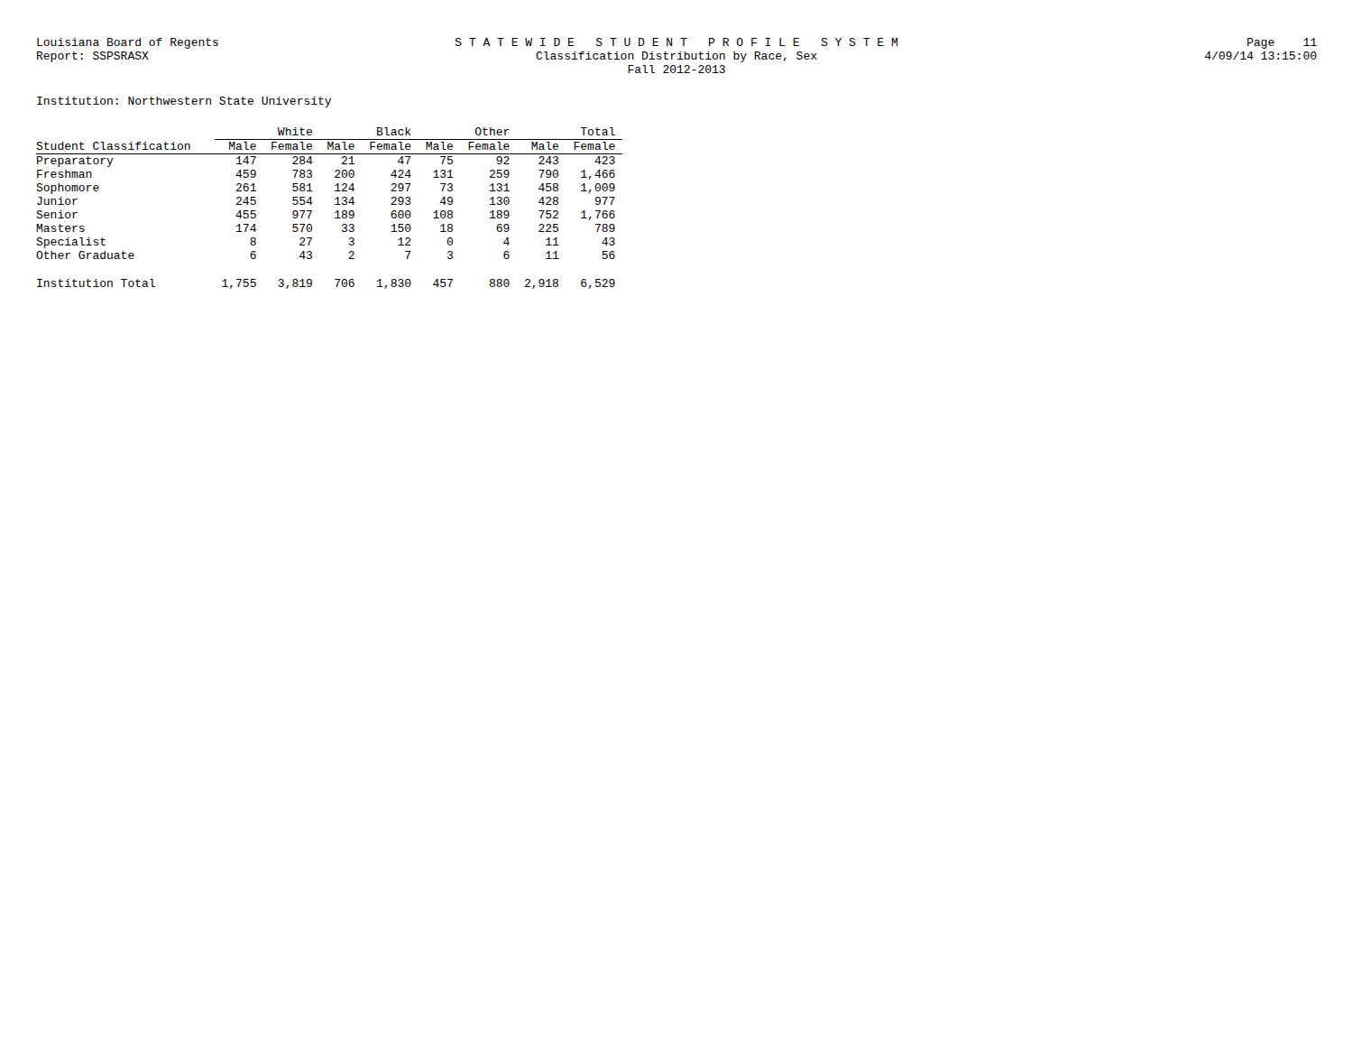| Louisiana Board of Regents Report: SSPSRASX | S T A T E W I D E S T U D E N T P R O F I L E S Y S T E M Classification Distribution by Race, Sex Fall 2012-2013 | Page 11 4/09/14 13:15:00 |
Institution: Northwestern State University
| | White | Black | Other | Total |
| --- | --- | --- | --- | --- |
| Student Classification | Male | Female | Male | Female | Male | Female | Male | Female |
| Preparatory | 147 | 284 | 21 | 47 | 75 | 92 | 243 | 423 |
| Freshman | 459 | 783 | 200 | 424 | 131 | 259 | 790 | 1,466 |
| Sophomore | 261 | 581 | 124 | 297 | 73 | 131 | 458 | 1,009 |
| Junior | 245 | 554 | 134 | 293 | 49 | 130 | 428 | 977 |
| Senior | 455 | 977 | 189 | 600 | 108 | 189 | 752 | 1,766 |
| Masters | 174 | 570 | 33 | 150 | 18 | 69 | 225 | 789 |
| Specialist | 8 | 27 | 3 | 12 | 0 | 4 | 11 | 43 |
| Other Graduate | 6 | 43 | 2 | 7 | 3 | 6 | 11 | 56 |
| Institution Total | 1,755 | 3,819 | 706 | 1,830 | 457 | 880 | 2,918 | 6,529 |